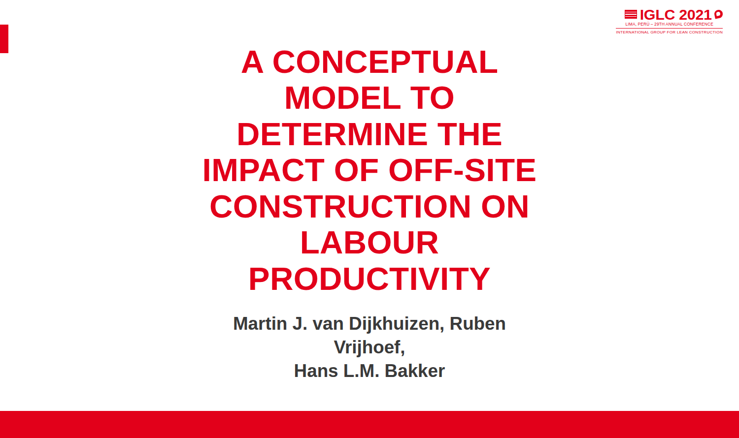IGLC 2021
LIMA, PERÚ – 29TH ANNUAL CONFERENCE
INTERNATIONAL GROUP FOR LEAN CONSTRUCTION
A Conceptual Model to Determine the Impact of Off-Site Construction on Labour Productivity
Martin J. van Dijkhuizen, Ruben Vrijhoef,
Hans L.M. Bakker